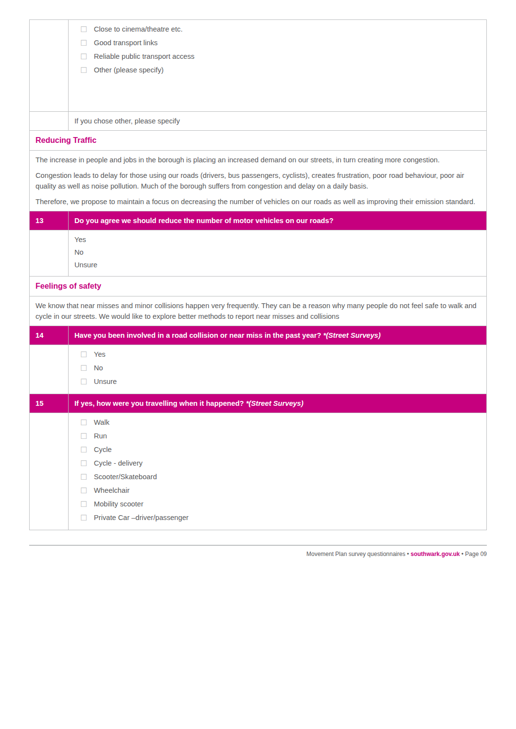| | Close to cinema/theatre etc. Good transport links Reliable public transport access Other (please specify) |
| | If you chose other, please specify |
| Reducing Traffic |
| The increase in people and jobs in the borough is placing an increased demand on our streets, in turn creating more congestion. Congestion leads to delay for those using our roads (drivers, bus passengers, cyclists), creates frustration, poor road behaviour, poor air quality as well as noise pollution. Much of the borough suffers from congestion and delay on a daily basis. Therefore, we propose to maintain a focus on decreasing the number of vehicles on our roads as well as improving their emission standard. |
| 13 | Do you agree we should reduce the number of motor vehicles on our roads? |
| | Yes No Unsure |
| Feelings of safety |
| We know that near misses and minor collisions happen very frequently. They can be a reason why many people do not feel safe to walk and cycle in our streets. We would like to explore better methods to report near misses and collisions |
| 14 | Have you been involved in a road collision or near miss in the past year? *(Street Surveys) |
| | Yes No Unsure |
| 15 | If yes, how were you travelling when it happened? *(Street Surveys) |
| | Walk Run Cycle Cycle - delivery Scooter/Skateboard Wheelchair Mobility scooter Private Car –driver/passenger |
Movement Plan survey questionnaires • southwark.gov.uk • Page 09